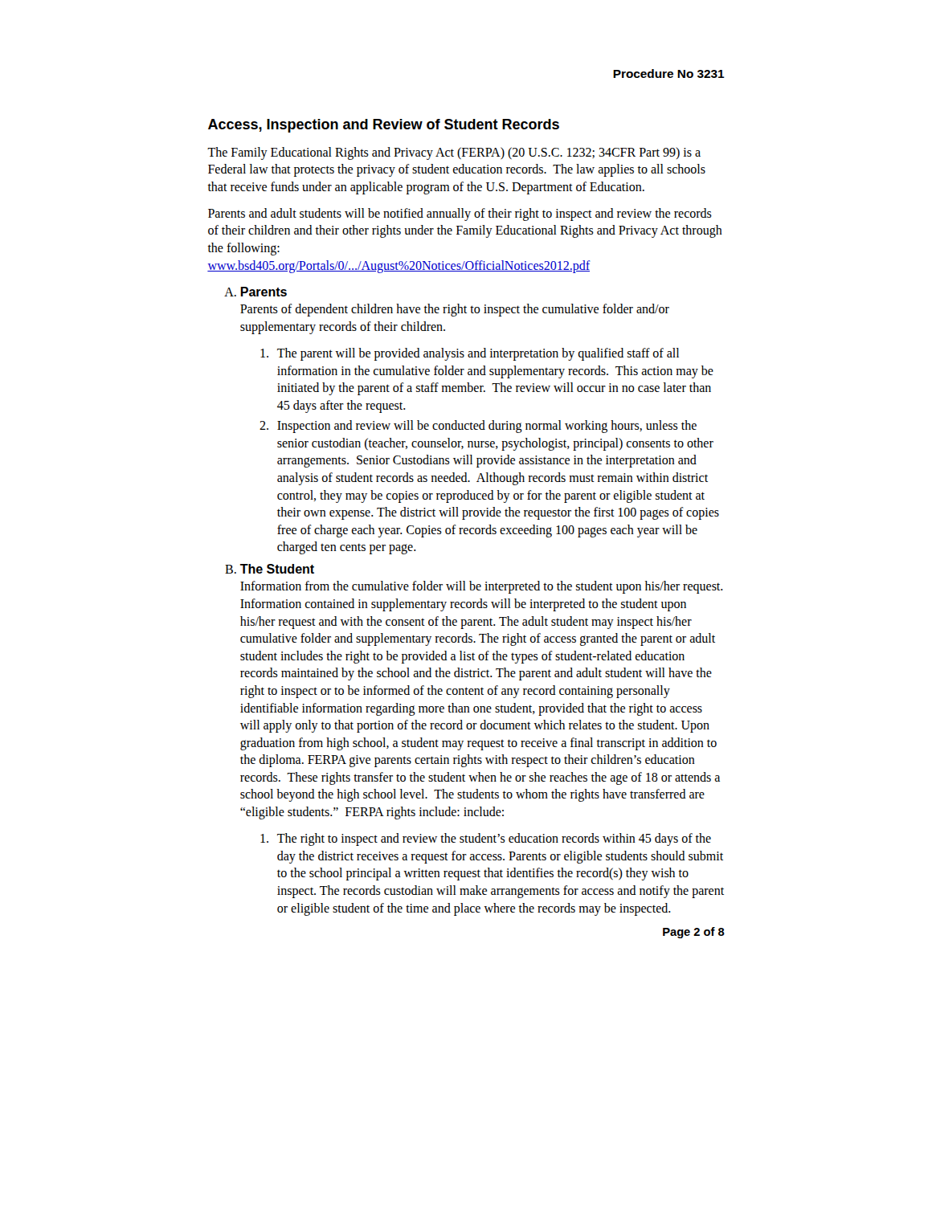Procedure No 3231
Access, Inspection and Review of Student Records
The Family Educational Rights and Privacy Act (FERPA) (20 U.S.C. 1232; 34CFR Part 99) is a Federal law that protects the privacy of student education records. The law applies to all schools that receive funds under an applicable program of the U.S. Department of Education.
Parents and adult students will be notified annually of their right to inspect and review the records of their children and their other rights under the Family Educational Rights and Privacy Act through the following:
www.bsd405.org/Portals/0/.../August%20Notices/OfficialNotices2012.pdf
Parents
Parents of dependent children have the right to inspect the cumulative folder and/or supplementary records of their children.
The parent will be provided analysis and interpretation by qualified staff of all information in the cumulative folder and supplementary records. This action may be initiated by the parent of a staff member. The review will occur in no case later than 45 days after the request.
Inspection and review will be conducted during normal working hours, unless the senior custodian (teacher, counselor, nurse, psychologist, principal) consents to other arrangements. Senior Custodians will provide assistance in the interpretation and analysis of student records as needed. Although records must remain within district control, they may be copies or reproduced by or for the parent or eligible student at their own expense. The district will provide the requestor the first 100 pages of copies free of charge each year. Copies of records exceeding 100 pages each year will be charged ten cents per page.
The Student
Information from the cumulative folder will be interpreted to the student upon his/her request. Information contained in supplementary records will be interpreted to the student upon his/her request and with the consent of the parent. The adult student may inspect his/her cumulative folder and supplementary records. The right of access granted the parent or adult student includes the right to be provided a list of the types of student-related education records maintained by the school and the district. The parent and adult student will have the right to inspect or to be informed of the content of any record containing personally identifiable information regarding more than one student, provided that the right to access will apply only to that portion of the record or document which relates to the student. Upon graduation from high school, a student may request to receive a final transcript in addition to the diploma. FERPA give parents certain rights with respect to their children’s education records. These rights transfer to the student when he or she reaches the age of 18 or attends a school beyond the high school level. The students to whom the rights have transferred are “eligible students.” FERPA rights include: include:
The right to inspect and review the student’s education records within 45 days of the day the district receives a request for access. Parents or eligible students should submit to the school principal a written request that identifies the record(s) they wish to inspect. The records custodian will make arrangements for access and notify the parent or eligible student of the time and place where the records may be inspected.
Page 2 of 8